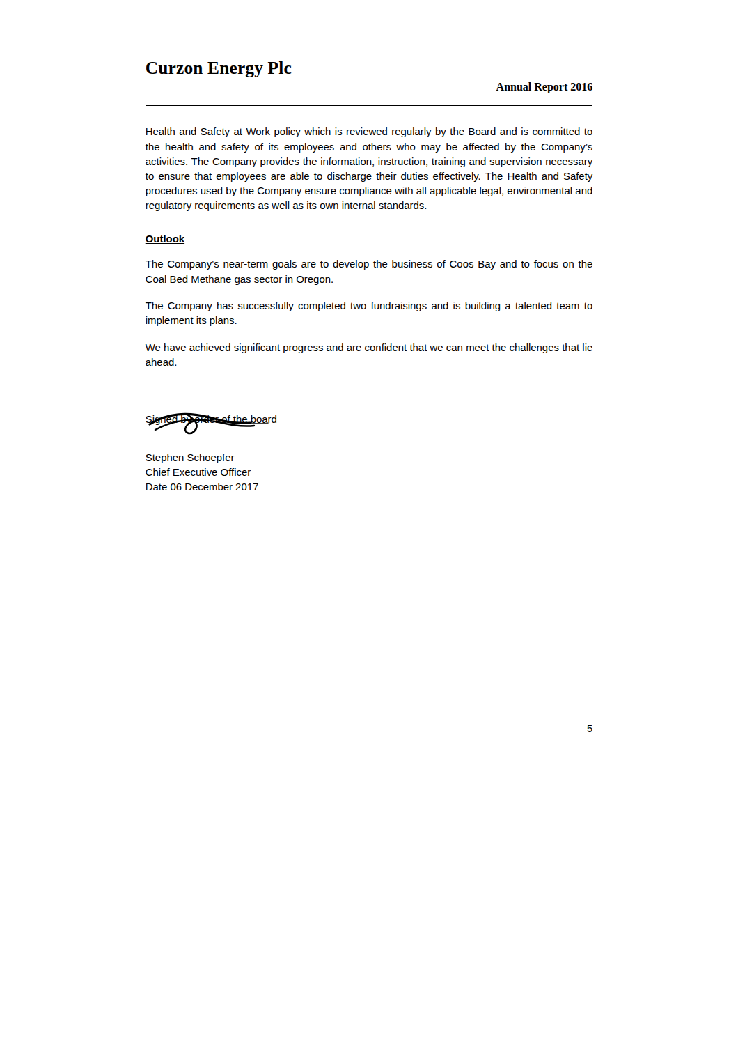Curzon Energy Plc
Annual Report 2016
Health and Safety at Work policy which is reviewed regularly by the Board and is committed to the health and safety of its employees and others who may be affected by the Company’s activities. The Company provides the information, instruction, training and supervision necessary to ensure that employees are able to discharge their duties effectively. The Health and Safety procedures used by the Company ensure compliance with all applicable legal, environmental and regulatory requirements as well as its own internal standards.
Outlook
The Company’s near-term goals are to develop the business of Coos Bay and to focus on the Coal Bed Methane gas sector in Oregon.
The Company has successfully completed two fundraisings and is building a talented team to implement its plans.
We have achieved significant progress and are confident that we can meet the challenges that lie ahead.
Signed by order of the board
Stephen Schoepfer
Chief Executive Officer
Date 06 December 2017
5